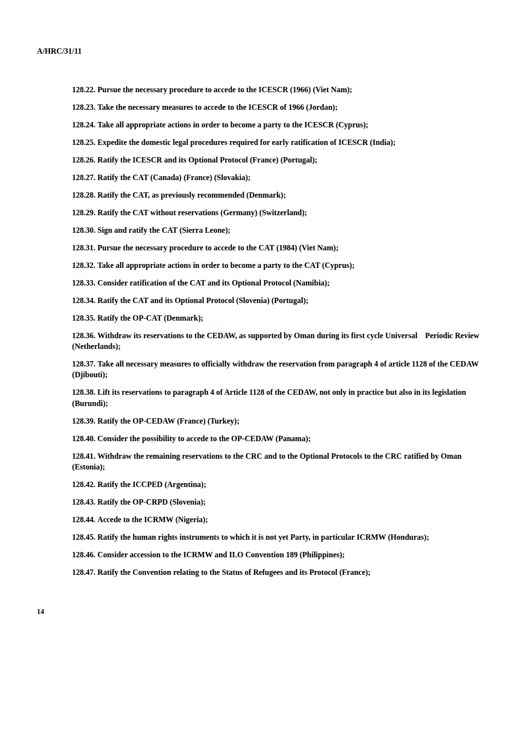A/HRC/31/11
128.22. Pursue the necessary procedure to accede to the ICESCR (1966) (Viet Nam);
128.23. Take the necessary measures to accede to the ICESCR of 1966 (Jordan);
128.24. Take all appropriate actions in order to become a party to the ICESCR (Cyprus);
128.25. Expedite the domestic legal procedures required for early ratification of ICESCR (India);
128.26. Ratify the ICESCR and its Optional Protocol (France) (Portugal);
128.27. Ratify the CAT (Canada) (France) (Slovakia);
128.28. Ratify the CAT, as previously recommended (Denmark);
128.29. Ratify the CAT without reservations (Germany) (Switzerland);
128.30. Sign and ratify the CAT (Sierra Leone);
128.31. Pursue the necessary procedure to accede to the CAT (1984) (Viet Nam);
128.32. Take all appropriate actions in order to become a party to the CAT (Cyprus);
128.33. Consider ratification of the CAT and its Optional Protocol (Namibia);
128.34. Ratify the CAT and its Optional Protocol (Slovenia) (Portugal);
128.35. Ratify the OP-CAT (Denmark);
128.36. Withdraw its reservations to the CEDAW, as supported by Oman during its first cycle Universal Periodic Review (Netherlands);
128.37. Take all necessary measures to officially withdraw the reservation from paragraph 4 of article 1128 of the CEDAW (Djibouti);
128.38. Lift its reservations to paragraph 4 of Article 1128 of the CEDAW, not only in practice but also in its legislation (Burundi);
128.39. Ratify the OP-CEDAW (France) (Turkey);
128.40. Consider the possibility to accede to the OP-CEDAW (Panama);
128.41. Withdraw the remaining reservations to the CRC and to the Optional Protocols to the CRC ratified by Oman (Estonia);
128.42. Ratify the ICCPED (Argentina);
128.43. Ratify the OP-CRPD (Slovenia);
128.44. Accede to the ICRMW (Nigeria);
128.45. Ratify the human rights instruments to which it is not yet Party, in particular ICRMW (Honduras);
128.46. Consider accession to the ICRMW and ILO Convention 189 (Philippines);
128.47. Ratify the Convention relating to the Status of Refugees and its Protocol (France);
14